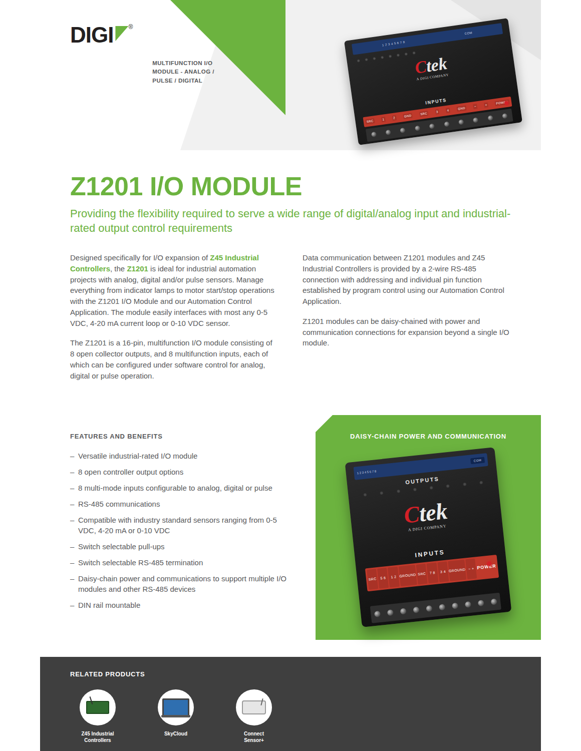DIGI®
Multifunction I/O
Module - Analog /
Pulse / Digital
1 2 3 4 5 6 7 8 COM
Ctek
A DIGI COMPANY
INPUTS
SRC 12 GND SRC 34 GND −+POWER
Z1201 I/O MODULE
Providing the flexibility required to serve a wide range of digital/analog input and industrial-rated output control requirements
Designed specifically for I/O expansion of Z45 Industrial Controllers, the Z1201 is ideal for industrial automation projects with analog, digital and/or pulse sensors. Manage everything from indicator lamps to motor start/stop operations with the Z1201 I/O Module and our Automation Control Application. The module easily interfaces with most any 0-5 VDC, 4-20 mA current loop or 0-10 VDC sensor.
The Z1201 is a 16-pin, multifunction I/O module consisting of 8 open collector outputs, and 8 multifunction inputs, each of which can be configured under software control for analog, digital or pulse operation.
Data communication between Z1201 modules and Z45 Industrial Controllers is provided by a 2-wire RS-485 connection with addressing and individual pin function established by program control using our Automation Control Application.
Z1201 modules can be daisy-chained with power and communication connections for expansion beyond a single I/O module.
Features and Benefits
Versatile industrial-rated I/O module
8 open controller output options
8 multi-mode inputs configurable to analog, digital or pulse
RS-485 communications
Compatible with industry standard sensors ranging from 0-5 VDC, 4-20 mA or 0-10 VDC
Switch selectable pull-ups
Switch selectable RS-485 termination
Daisy-chain power and communications to support multiple I/O modules and other RS-485 devices
DIN rail mountable
Daisy-Chain Power and Communication
1 2 3 4 5 6 7 8 COM
OUTPUTS
Ctek
A DIGI COMPANY
INPUTS
SRC
5 6
1 2
GROUND
SRC
7 8
3 4
GROUND
− +
POWER
Related Products
Z45 Industrial
Controllers
SkyCloud
Connect
Sensor+